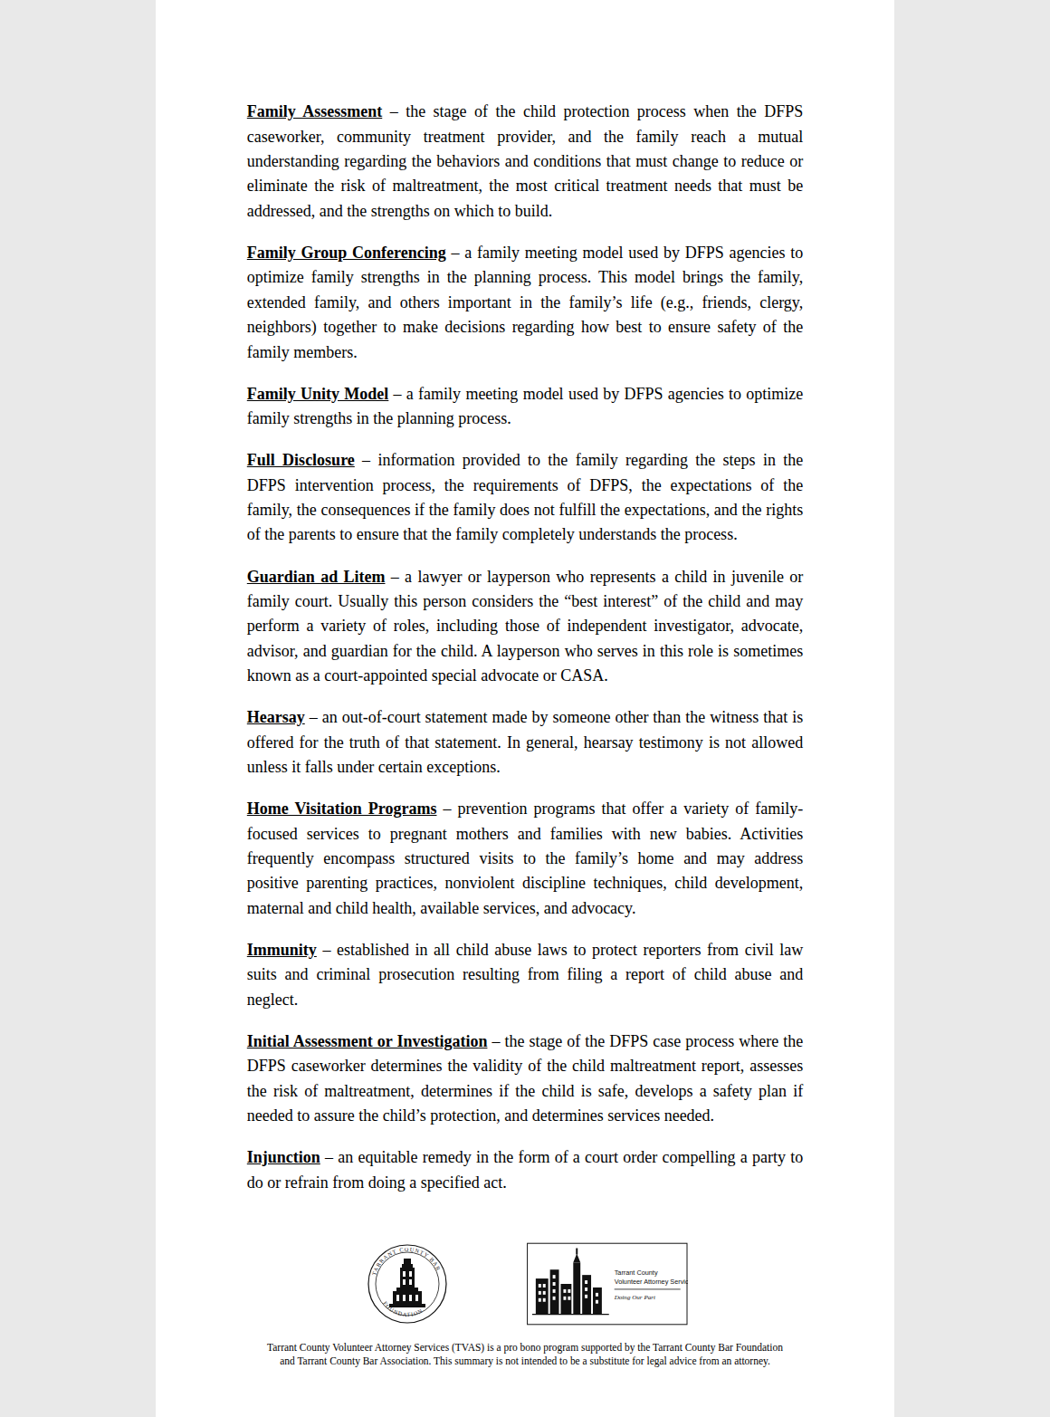Family Assessment – the stage of the child protection process when the DFPS caseworker, community treatment provider, and the family reach a mutual understanding regarding the behaviors and conditions that must change to reduce or eliminate the risk of maltreatment, the most critical treatment needs that must be addressed, and the strengths on which to build.
Family Group Conferencing – a family meeting model used by DFPS agencies to optimize family strengths in the planning process. This model brings the family, extended family, and others important in the family’s life (e.g., friends, clergy, neighbors) together to make decisions regarding how best to ensure safety of the family members.
Family Unity Model – a family meeting model used by DFPS agencies to optimize family strengths in the planning process.
Full Disclosure – information provided to the family regarding the steps in the DFPS intervention process, the requirements of DFPS, the expectations of the family, the consequences if the family does not fulfill the expectations, and the rights of the parents to ensure that the family completely understands the process.
Guardian ad Litem – a lawyer or layperson who represents a child in juvenile or family court. Usually this person considers the “best interest” of the child and may perform a variety of roles, including those of independent investigator, advocate, advisor, and guardian for the child. A layperson who serves in this role is sometimes known as a court-appointed special advocate or CASA.
Hearsay – an out-of-court statement made by someone other than the witness that is offered for the truth of that statement. In general, hearsay testimony is not allowed unless it falls under certain exceptions.
Home Visitation Programs – prevention programs that offer a variety of family-focused services to pregnant mothers and families with new babies. Activities frequently encompass structured visits to the family’s home and may address positive parenting practices, nonviolent discipline techniques, child development, maternal and child health, available services, and advocacy.
Immunity – established in all child abuse laws to protect reporters from civil law suits and criminal prosecution resulting from filing a report of child abuse and neglect.
Initial Assessment or Investigation – the stage of the DFPS case process where the DFPS caseworker determines the validity of the child maltreatment report, assesses the risk of maltreatment, determines if the child is safe, develops a safety plan if needed to assure the child’s protection, and determines services needed.
Injunction – an equitable remedy in the form of a court order compelling a party to do or refrain from doing a specified act.
TARRANT COUNTY BAR FOUNDATION
Tarrant County Volunteer Attorney Services Doing Our Part
Tarrant County Volunteer Attorney Services (TVAS) is a pro bono program supported by the Tarrant County Bar Foundation and Tarrant County Bar Association. This summary is not intended to be a substitute for legal advice from an attorney.